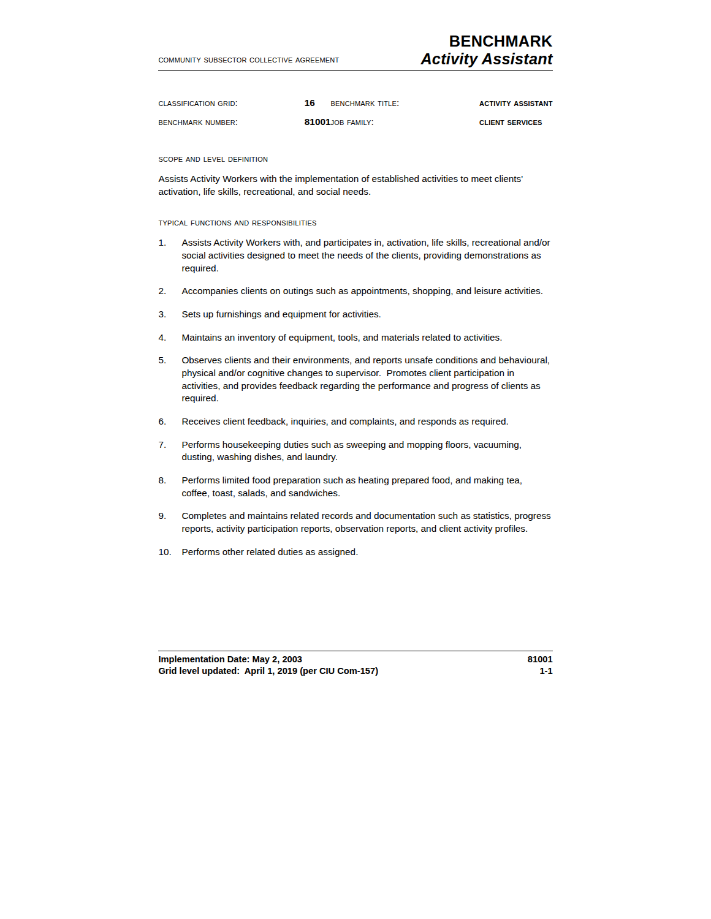Community Subsector Collective Agreement
BENCHMARK
Activity Assistant
| Classification Grid: | 16 | Benchmark Title: | Activity Assistant |
| Benchmark Number: | 81001 | Job Family: | Client Services |
Scope and Level Definition
Assists Activity Workers with the implementation of established activities to meet clients' activation, life skills, recreational, and social needs.
Typical Functions and Responsibilities
Assists Activity Workers with, and participates in, activation, life skills, recreational and/or social activities designed to meet the needs of the clients, providing demonstrations as required.
Accompanies clients on outings such as appointments, shopping, and leisure activities.
Sets up furnishings and equipment for activities.
Maintains an inventory of equipment, tools, and materials related to activities.
Observes clients and their environments, and reports unsafe conditions and behavioural, physical and/or cognitive changes to supervisor. Promotes client participation in activities, and provides feedback regarding the performance and progress of clients as required.
Receives client feedback, inquiries, and complaints, and responds as required.
Performs housekeeping duties such as sweeping and mopping floors, vacuuming, dusting, washing dishes, and laundry.
Performs limited food preparation such as heating prepared food, and making tea, coffee, toast, salads, and sandwiches.
Completes and maintains related records and documentation such as statistics, progress reports, activity participation reports, observation reports, and client activity profiles.
Performs other related duties as assigned.
Implementation Date: May 2, 2003 81001
Grid level updated: April 1, 2019 (per CIU Com-157) 1-1